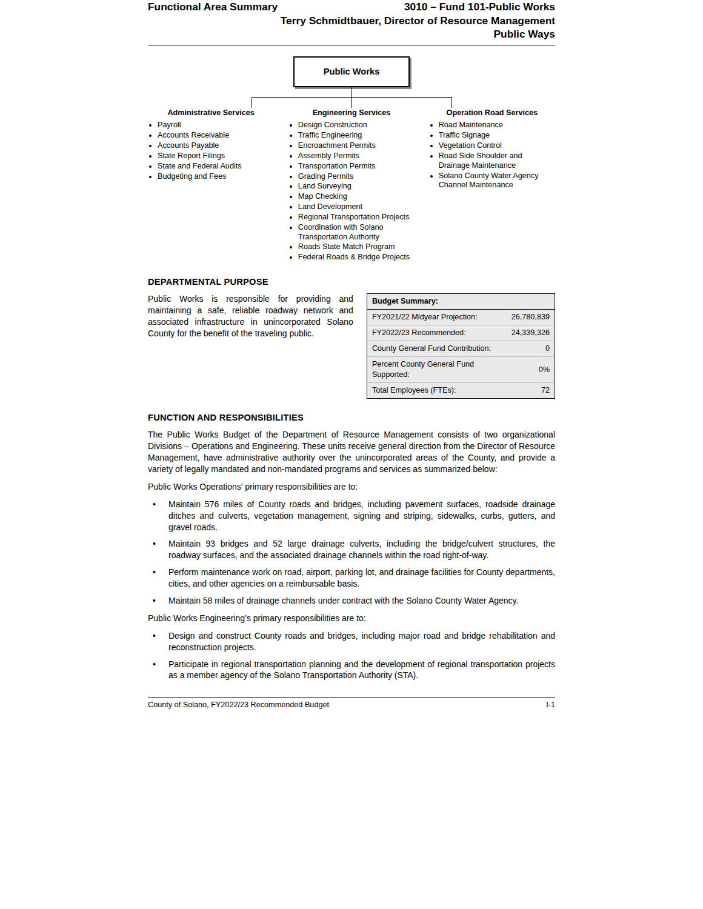Functional Area Summary
3010 – Fund 101-Public Works
Terry Schmidtbauer, Director of Resource Management
Public Ways
Public Works
Administrative Services
Payroll
Accounts Receivable
Accounts Payable
State Report Filings
State and Federal Audits
Budgeting and Fees
Engineering Services
Design Construction
Traffic Engineering
Encroachment Permits
Assembly Permits
Transportation Permits
Grading Permits
Land Surveying
Map Checking
Land Development
Regional Transportation Projects
Coordination with Solano Transportation Authority
Roads State Match Program
Federal Roads & Bridge Projects
Operation Road Services
Road Maintenance
Traffic Signage
Vegetation Control
Road Side Shoulder and Drainage Maintenance
Solano County Water Agency Channel Maintenance
DEPARTMENTAL PURPOSE
Public Works is responsible for providing and maintaining a safe, reliable roadway network and associated infrastructure in unincorporated Solano County for the benefit of the traveling public.
| Budget Summary: |
| FY2021/22 Midyear Projection: | 26,780,839 |
| FY2022/23 Recommended: | 24,339,326 |
| County General Fund Contribution: | 0 |
| Percent County General Fund Supported: | 0% |
| Total Employees (FTEs): | 72 |
FUNCTION AND RESPONSIBILITIES
The Public Works Budget of the Department of Resource Management consists of two organizational Divisions – Operations and Engineering. These units receive general direction from the Director of Resource Management, have administrative authority over the unincorporated areas of the County, and provide a variety of legally mandated and non-mandated programs and services as summarized below:
Public Works Operations’ primary responsibilities are to:
Maintain 576 miles of County roads and bridges, including pavement surfaces, roadside drainage ditches and culverts, vegetation management, signing and striping, sidewalks, curbs, gutters, and gravel roads.
Maintain 93 bridges and 52 large drainage culverts, including the bridge/culvert structures, the roadway surfaces, and the associated drainage channels within the road right-of-way.
Perform maintenance work on road, airport, parking lot, and drainage facilities for County departments, cities, and other agencies on a reimbursable basis.
Maintain 58 miles of drainage channels under contract with the Solano County Water Agency.
Public Works Engineering’s primary responsibilities are to:
Design and construct County roads and bridges, including major road and bridge rehabilitation and reconstruction projects.
Participate in regional transportation planning and the development of regional transportation projects as a member agency of the Solano Transportation Authority (STA).
County of Solano, FY2022/23 Recommended Budget
I-1